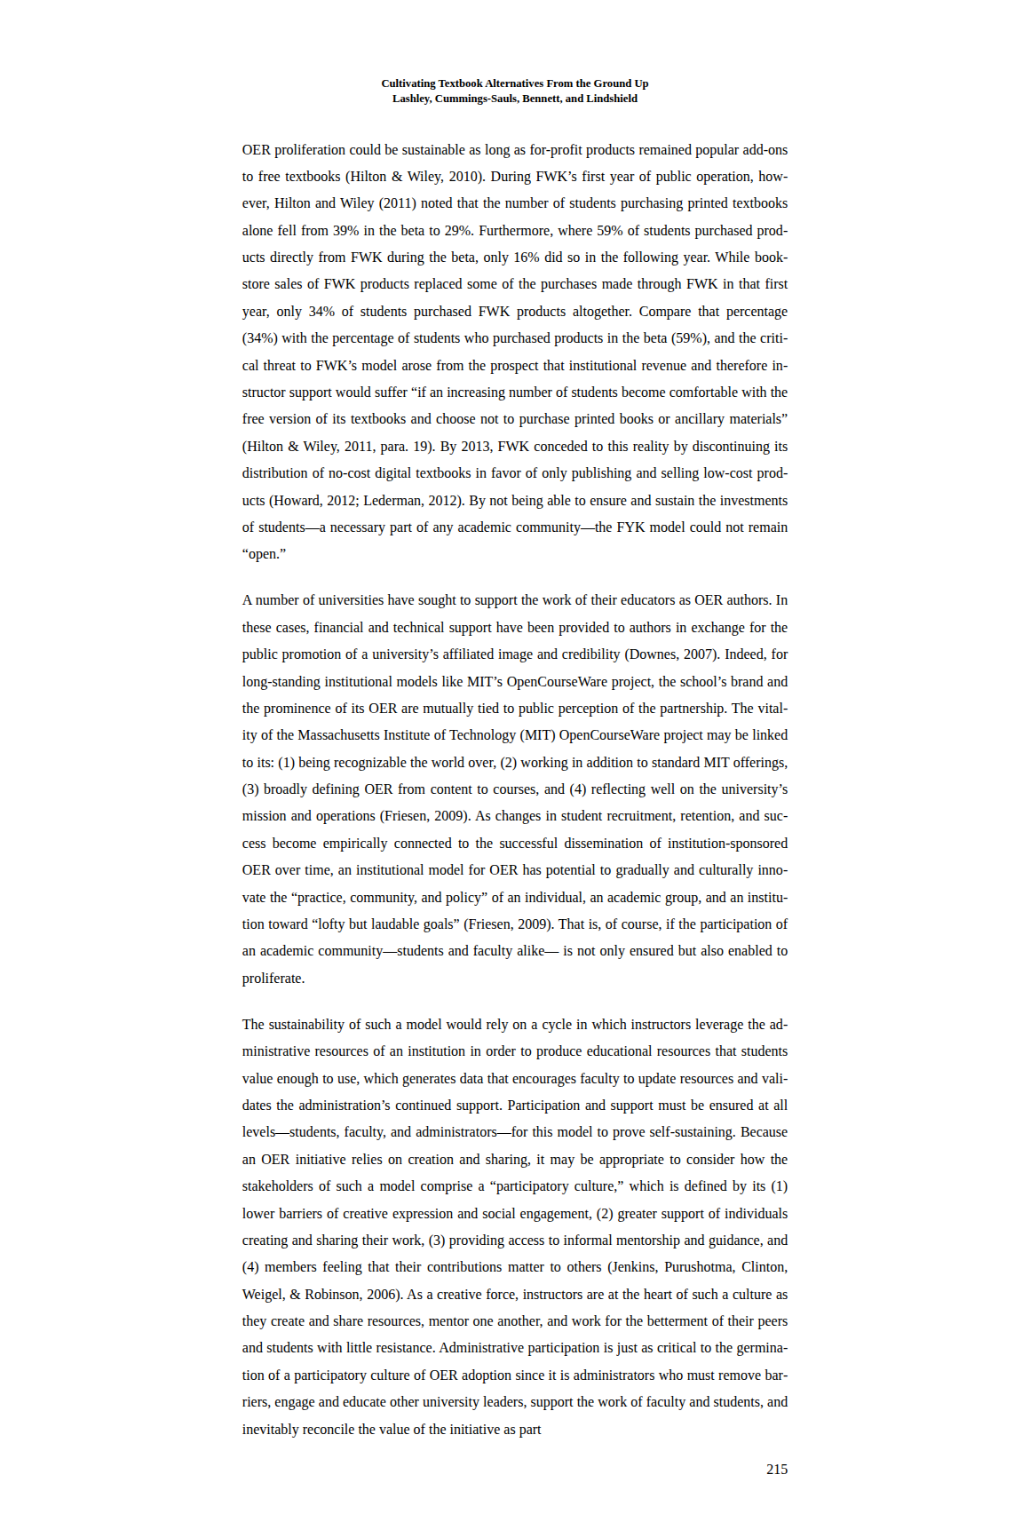Cultivating Textbook Alternatives From the Ground Up Lashley, Cummings-Sauls, Bennett, and Lindshield
OER proliferation could be sustainable as long as for-profit products remained popular add-ons to free textbooks (Hilton & Wiley, 2010). During FWK’s first year of public operation, however, Hilton and Wiley (2011) noted that the number of students purchasing printed textbooks alone fell from 39% in the beta to 29%. Furthermore, where 59% of students purchased products directly from FWK during the beta, only 16% did so in the following year. While bookstore sales of FWK products replaced some of the purchases made through FWK in that first year, only 34% of students purchased FWK products altogether. Compare that percentage (34%) with the percentage of students who purchased products in the beta (59%), and the critical threat to FWK’s model arose from the prospect that institutional revenue and therefore instructor support would suffer “if an increasing number of students become comfortable with the free version of its textbooks and choose not to purchase printed books or ancillary materials” (Hilton & Wiley, 2011, para. 19). By 2013, FWK conceded to this reality by discontinuing its distribution of no-cost digital textbooks in favor of only publishing and selling low-cost products (Howard, 2012; Lederman, 2012). By not being able to ensure and sustain the investments of students—a necessary part of any academic community—the FYK model could not remain “open.”
A number of universities have sought to support the work of their educators as OER authors. In these cases, financial and technical support have been provided to authors in exchange for the public promotion of a university’s affiliated image and credibility (Downes, 2007). Indeed, for long-standing institutional models like MIT’s OpenCourseWare project, the school’s brand and the prominence of its OER are mutually tied to public perception of the partnership. The vitality of the Massachusetts Institute of Technology (MIT) OpenCourseWare project may be linked to its: (1) being recognizable the world over, (2) working in addition to standard MIT offerings, (3) broadly defining OER from content to courses, and (4) reflecting well on the university’s mission and operations (Friesen, 2009). As changes in student recruitment, retention, and success become empirically connected to the successful dissemination of institution-sponsored OER over time, an institutional model for OER has potential to gradually and culturally innovate the “practice, community, and policy” of an individual, an academic group, and an institution toward “lofty but laudable goals” (Friesen, 2009). That is, of course, if the participation of an academic community—students and faculty alike— is not only ensured but also enabled to proliferate.
The sustainability of such a model would rely on a cycle in which instructors leverage the administrative resources of an institution in order to produce educational resources that students value enough to use, which generates data that encourages faculty to update resources and validates the administration’s continued support. Participation and support must be ensured at all levels—students, faculty, and administrators—for this model to prove self-sustaining. Because an OER initiative relies on creation and sharing, it may be appropriate to consider how the stakeholders of such a model comprise a “participatory culture,” which is defined by its (1) lower barriers of creative expression and social engagement, (2) greater support of individuals creating and sharing their work, (3) providing access to informal mentorship and guidance, and (4) members feeling that their contributions matter to others (Jenkins, Purushotma, Clinton, Weigel, & Robinson, 2006). As a creative force, instructors are at the heart of such a culture as they create and share resources, mentor one another, and work for the betterment of their peers and students with little resistance. Administrative participation is just as critical to the germination of a participatory culture of OER adoption since it is administrators who must remove barriers, engage and educate other university leaders, support the work of faculty and students, and inevitably reconcile the value of the initiative as part
215